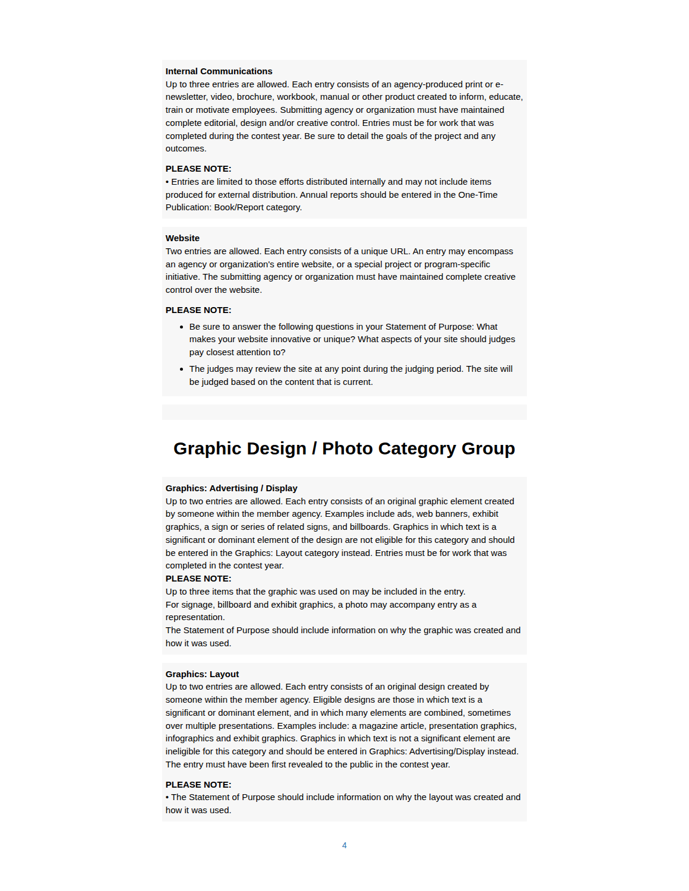Internal Communications
Up to three entries are allowed. Each entry consists of an agency-produced print or e-newsletter, video, brochure, workbook, manual or other product created to inform, educate, train or motivate employees. Submitting agency or organization must have maintained complete editorial, design and/or creative control. Entries must be for work that was completed during the contest year. Be sure to detail the goals of the project and any outcomes.
PLEASE NOTE:
• Entries are limited to those efforts distributed internally and may not include items produced for external distribution. Annual reports should be entered in the One-Time Publication: Book/Report category.
Website
Two entries are allowed. Each entry consists of a unique URL. An entry may encompass an agency or organization's entire website, or a special project or program-specific initiative. The submitting agency or organization must have maintained complete creative control over the website.
PLEASE NOTE:
Be sure to answer the following questions in your Statement of Purpose: What makes your website innovative or unique? What aspects of your site should judges pay closest attention to?
The judges may review the site at any point during the judging period. The site will be judged based on the content that is current.
Graphic Design / Photo Category Group
Graphics: Advertising / Display
Up to two entries are allowed. Each entry consists of an original graphic element created by someone within the member agency. Examples include ads, web banners, exhibit graphics, a sign or series of related signs, and billboards. Graphics in which text is a significant or dominant element of the design are not eligible for this category and should be entered in the Graphics: Layout category instead. Entries must be for work that was completed in the contest year.
PLEASE NOTE:
Up to three items that the graphic was used on may be included in the entry.
For signage, billboard and exhibit graphics, a photo may accompany entry as a representation.
The Statement of Purpose should include information on why the graphic was created and how it was used.
Graphics: Layout
Up to two entries are allowed. Each entry consists of an original design created by someone within the member agency. Eligible designs are those in which text is a significant or dominant element, and in which many elements are combined, sometimes over multiple presentations. Examples include: a magazine article, presentation graphics, infographics and exhibit graphics. Graphics in which text is not a significant element are ineligible for this category and should be entered in Graphics: Advertising/Display instead. The entry must have been first revealed to the public in the contest year.
PLEASE NOTE:
• The Statement of Purpose should include information on why the layout was created and how it was used.
4